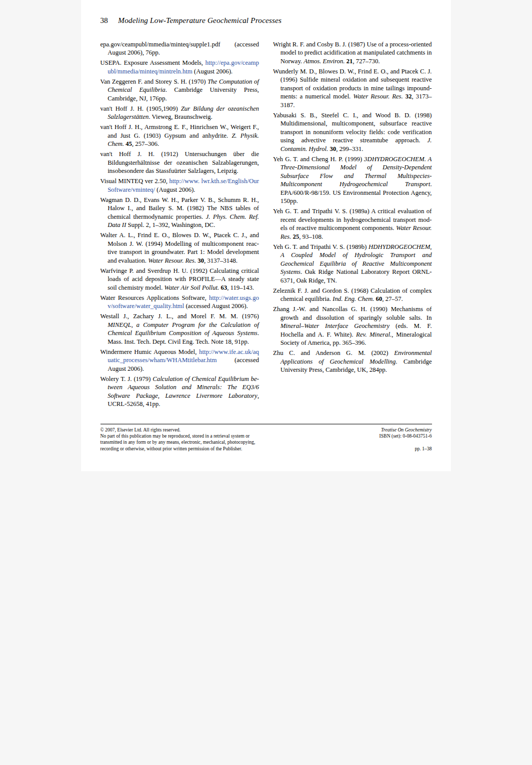38 Modeling Low-Temperature Geochemical Processes
epa.gov/ceampubl/mmedia/minteq/supple1.pdf (accessed August 2006), 76pp.
USEPA. Exposure Assessment Models, http://epa.gov/ceampubl/mmedia/minteq/mintreln.htm (August 2006).
Van Zeggeren F. and Storey S. H. (1970) The Computation of Chemical Equilibria. Cambridge University Press, Cambridge, NJ, 176pp.
van't Hoff J. H. (1905,1909) Zur Bildung der ozeanischen Salzlagerstätten. Vieweg, Braunschweig.
van't Hoff J. H., Armstrong E. F., Hinrichsen W., Weigert F., and Just G. (1903) Gypsum and anhydrite. Z. Physik. Chem. 45, 257–306.
van't Hoff J. H. (1912) Untersuchungen über die Bildungsterhältnisse der ozeanischen Salzablagerungen, insobesondere das Stassfuürter Salzlagers, Leipzig.
Visual MINTEQ ver 2.50, http://www. lwr.kth.se/English/OurSoftware/vminteq/ (August 2006).
Wagman D. D., Evans W. H., Parker V. B., Schumm R. H., Halow I., and Bailey S. M. (1982) The NBS tables of chemical thermodynamic properties. J. Phys. Chem. Ref. Data II Suppl. 2, 1–392, Washington, DC.
Walter A. L., Frind E. O., Blowes D. W., Ptacek C. J., and Molson J. W. (1994) Modelling of multicomponent reactive transport in groundwater. Part 1: Model development and evaluation. Water Resour. Res. 30, 3137–3148.
Warfvinge P. and Sverdrup H. U. (1992) Calculating critical loads of acid deposition with PROFILE—A steady state soil chemistry model. Water Air Soil Pollut. 63, 119–143.
Water Resources Applications Software, http://water.usgs.gov/software/water_quality.html (accessed August 2006).
Westall J., Zachary J. L., and Morel F. M. M. (1976) MINEQL, a Computer Program for the Calculation of Chemical Equilibrium Composition of Aqueous Systems. Mass. Inst. Tech. Dept. Civil Eng. Tech. Note 18, 91pp.
Windermere Humic Aqueous Model, http://www.ife.ac.uk/aquatic_processes/wham/WHAMtitlebar.htm (accessed August 2006).
Wolery T. J. (1979) Calculation of Chemical Equilibrium between Aqueous Solution and Minerals: The EQ3/6 Software Package, Lawrence Livermore Laboratory, UCRL-52658, 41pp.
Wright R. F. and Cosby B. J. (1987) Use of a process-oriented model to predict acidification at manipulated catchments in Norway. Atmos. Environ. 21, 727–730.
Wunderly M. D., Blowes D. W., Frind E. O., and Ptacek C. J. (1996) Sulfide mineral oxidation and subsequent reactive transport of oxidation products in mine tailings impoundments: a numerical model. Water Resour. Res. 32, 3173–3187.
Yabusaki S. B., Steefel C. I., and Wood B. D. (1998) Multidimensional, multicomponent, subsurface reactive transport in nonuniform velocity fields: code verification using advective reactive streamtube approach. J. Contamin. Hydrol. 30, 299–331.
Yeh G. T. and Cheng H. P. (1999) 3DHYDROGEOCHEM. A Three-Dimensional Model of Density-Dependent Subsurface Flow and Thermal Multispecies-Multicomponent Hydrogeochemical Transport. EPA/600/R-98/159. US Environmental Protection Agency, 150pp.
Yeh G. T. and Tripathi V. S. (1989a) A critical evaluation of recent developments in hydrogeochemical transport models of reactive multicomponent components. Water Resour. Res. 25, 93–108.
Yeh G. T. and Tripathi V. S. (1989b) HDHYDROGEOCHEM, A Coupled Model of Hydrologic Transport and Geochemical Equilibria of Reactive Multicomponent Systems. Oak Ridge National Laboratory Report ORNL-6371, Oak Ridge, TN.
Zeleznik F. J. and Gordon S. (1968) Calculation of complex chemical equilibria. Ind. Eng. Chem. 60, 27–57.
Zhang J.-W. and Nancollas G. H. (1990) Mechanisms of growth and dissolution of sparingly soluble salts. In Mineral–Water Interface Geochemistry (eds. M. F. Hochella and A. F. White). Rev. Mineral., Mineralogical Society of America, pp. 365–396.
Zhu C. and Anderson G. M. (2002) Environmental Applications of Geochemical Modelling. Cambridge University Press, Cambridge, UK, 284pp.
© 2007, Elsevier Ltd. All rights reserved.
No part of this publication may be reproduced, stored in a retrieval system or
transmitted in any form or by any means, electronic, mechanical, photocopying,
recording or otherwise, without prior written permission of the Publisher.
Treatise On Geochemistry
ISBN (set): 0-08-043751-6
pp. 1–38